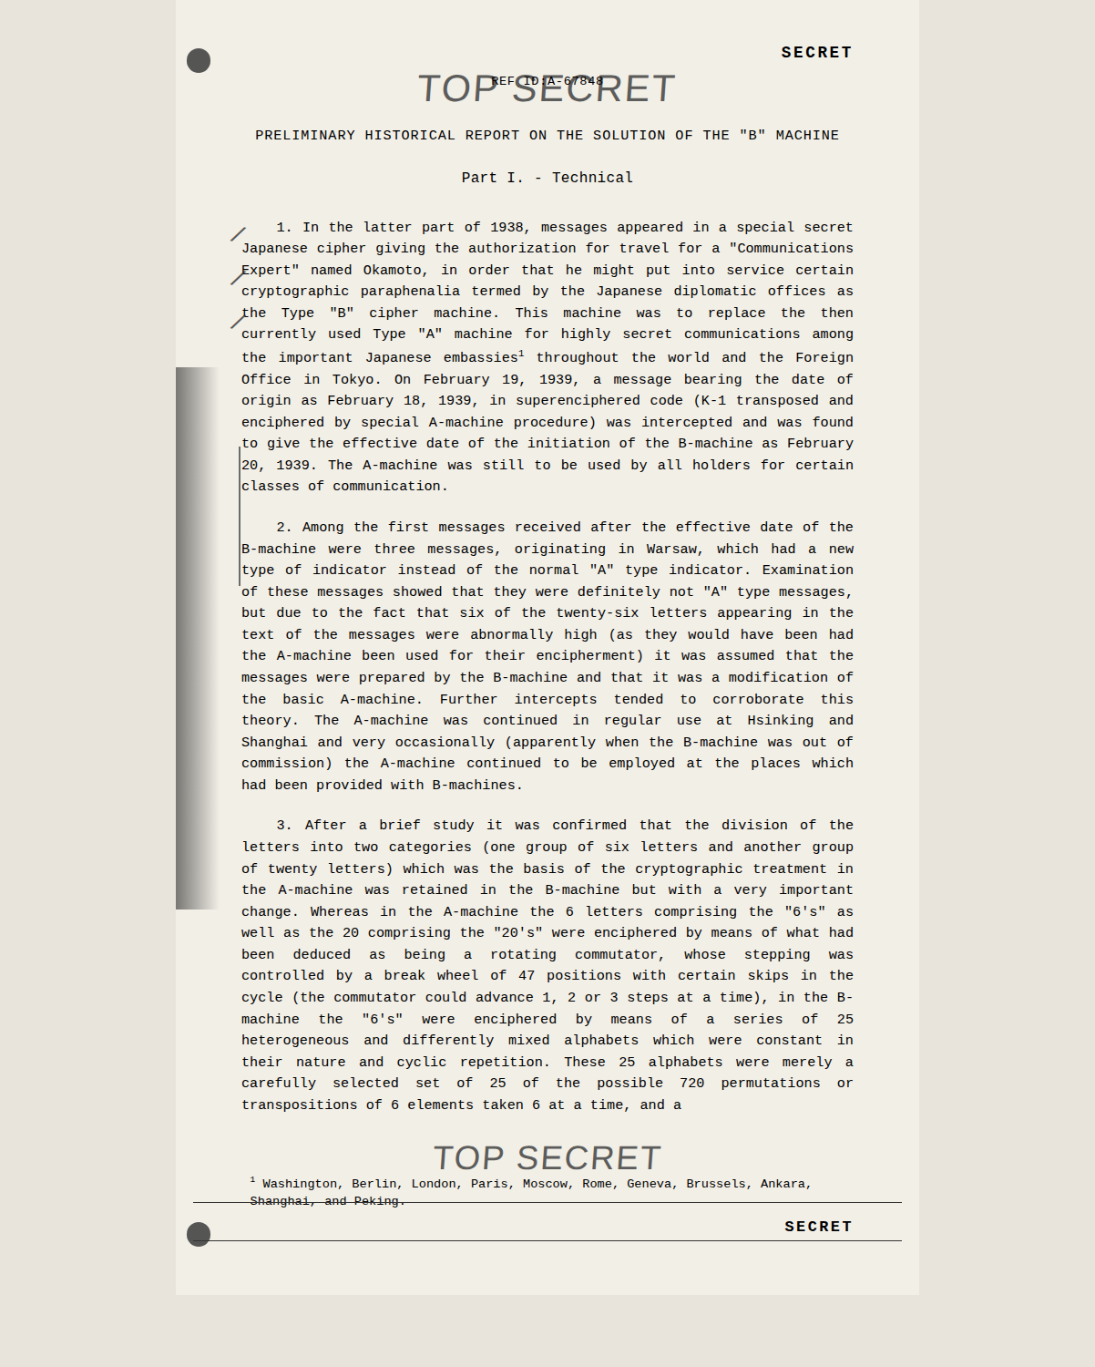/
/
/
SECRET
TOP SECRET
REF ID:A-67848
PRELIMINARY HISTORICAL REPORT ON THE SOLUTION OF THE "B" MACHINE
Part I. - Technical
1. In the latter part of 1938, messages appeared in a special secret Japanese cipher giving the authorization for travel for a "Communications Expert" named Okamoto, in order that he might put into service certain cryptographic paraphenalia termed by the Japanese diplomatic offices as the Type "B" cipher machine. This machine was to replace the then currently used Type "A" machine for highly secret communications among the important Japanese embassies1 throughout the world and the Foreign Office in Tokyo. On February 19, 1939, a message bearing the date of origin as February 18, 1939, in superenciphered code (K-1 transposed and enciphered by special A-machine procedure) was intercepted and was found to give the effective date of the initiation of the B-machine as February 20, 1939. The A-machine was still to be used by all holders for certain classes of communication.
2. Among the first messages received after the effective date of the B-machine were three messages, originating in Warsaw, which had a new type of indicator instead of the normal "A" type indicator. Examination of these messages showed that they were definitely not "A" type messages, but due to the fact that six of the twenty-six letters appearing in the text of the messages were abnormally high (as they would have been had the A-machine been used for their encipherment) it was assumed that the messages were prepared by the B-machine and that it was a modification of the basic A-machine. Further intercepts tended to corroborate this theory. The A-machine was continued in regular use at Hsinking and Shanghai and very occasionally (apparently when the B-machine was out of commission) the A-machine continued to be employed at the places which had been provided with B-machines.
3. After a brief study it was confirmed that the division of the letters into two categories (one group of six letters and another group of twenty letters) which was the basis of the cryptographic treatment in the A-machine was retained in the B-machine but with a very important change. Whereas in the A-machine the 6 letters comprising the "6's" as well as the 20 comprising the "20's" were enciphered by means of what had been deduced as being a rotating commutator, whose stepping was controlled by a break wheel of 47 positions with certain skips in the cycle (the commutator could advance 1, 2 or 3 steps at a time), in the B-machine the "6's" were enciphered by means of a series of 25 heterogeneous and differently mixed alphabets which were constant in their nature and cyclic repetition. These 25 alphabets were merely a carefully selected set of 25 of the possible 720 permutations or transpositions of 6 elements taken 6 at a time, and a
TOP SECRET
1 Washington, Berlin, London, Paris, Moscow, Rome, Geneva, Brussels, Ankara, Shanghai, and Peking.
SECRET